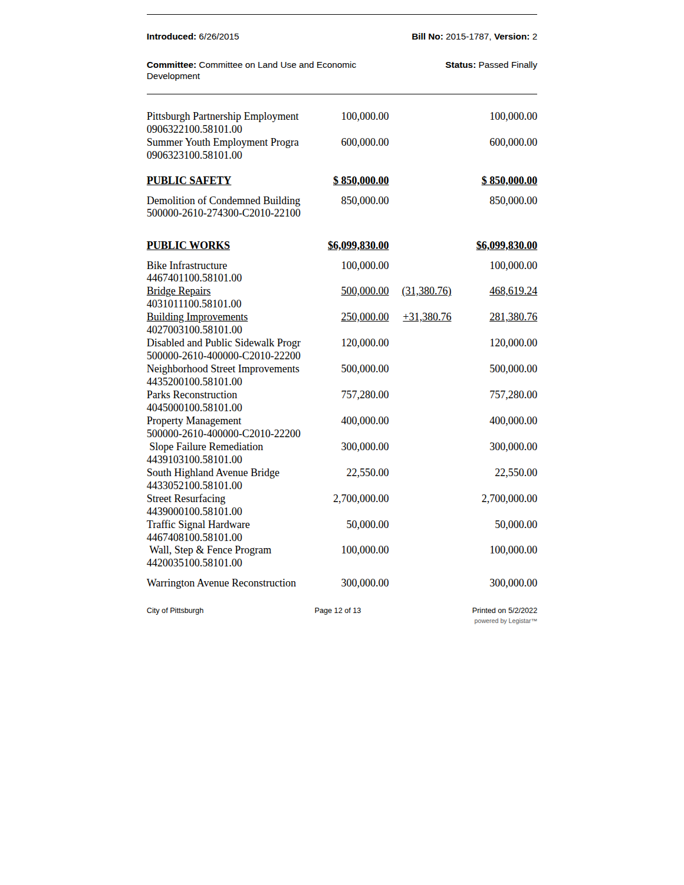Introduced: 6/26/2015
Bill No: 2015-1787, Version: 2
Committee: Committee on Land Use and Economic Development
Status: Passed Finally
| Pittsburgh Partnership Employment | 100,000.00 | | 100,000.00 |
| 0906322100.58101.00 | | | |
| Summer Youth Employment Progra | 600,000.00 | | 600,000.00 |
| 0906323100.58101.00 | | | |
| PUBLIC SAFETY | $ 850,000.00 | | $ 850,000.00 |
| Demolition of Condemned Building | 850,000.00 | | 850,000.00 |
| 500000-2610-274300-C2010-22100 | | | |
| PUBLIC WORKS | $6,099,830.00 | | $6,099,830.00 |
| Bike Infrastructure | 100,000.00 | | 100,000.00 |
| 4467401100.58101.00 | | | |
| Bridge Repairs | 500,000.00 | (31,380.76) | 468,619.24 |
| 4031011100.58101.00 | | | |
| Building Improvements | 250,000.00 | +31,380.76 | 281,380.76 |
| 4027003100.58101.00 | | | |
| Disabled and Public Sidewalk Progr | 120,000.00 | | 120,000.00 |
| 500000-2610-400000-C2010-22200 | | | |
| Neighborhood Street Improvements | 500,000.00 | | 500,000.00 |
| 4435200100.58101.00 | | | |
| Parks Reconstruction | 757,280.00 | | 757,280.00 |
| 4045000100.58101.00 | | | |
| Property Management | 400,000.00 | | 400,000.00 |
| 500000-2610-400000-C2010-22200 | | | |
| Slope Failure Remediation | 300,000.00 | | 300,000.00 |
| 4439103100.58101.00 | | | |
| South Highland Avenue Bridge | 22,550.00 | | 22,550.00 |
| 4433052100.58101.00 | | | |
| Street Resurfacing | 2,700,000.00 | | 2,700,000.00 |
| 4439000100.58101.00 | | | |
| Traffic Signal Hardware | 50,000.00 | | 50,000.00 |
| 4467408100.58101.00 | | | |
| Wall, Step & Fence Program | 100,000.00 | | 100,000.00 |
| 4420035100.58101.00 | | | |
| Warrington Avenue Reconstruction | 300,000.00 | | 300,000.00 |
City of Pittsburgh
Page 12 of 13
Printed on 5/2/2022
powered by Legistar™